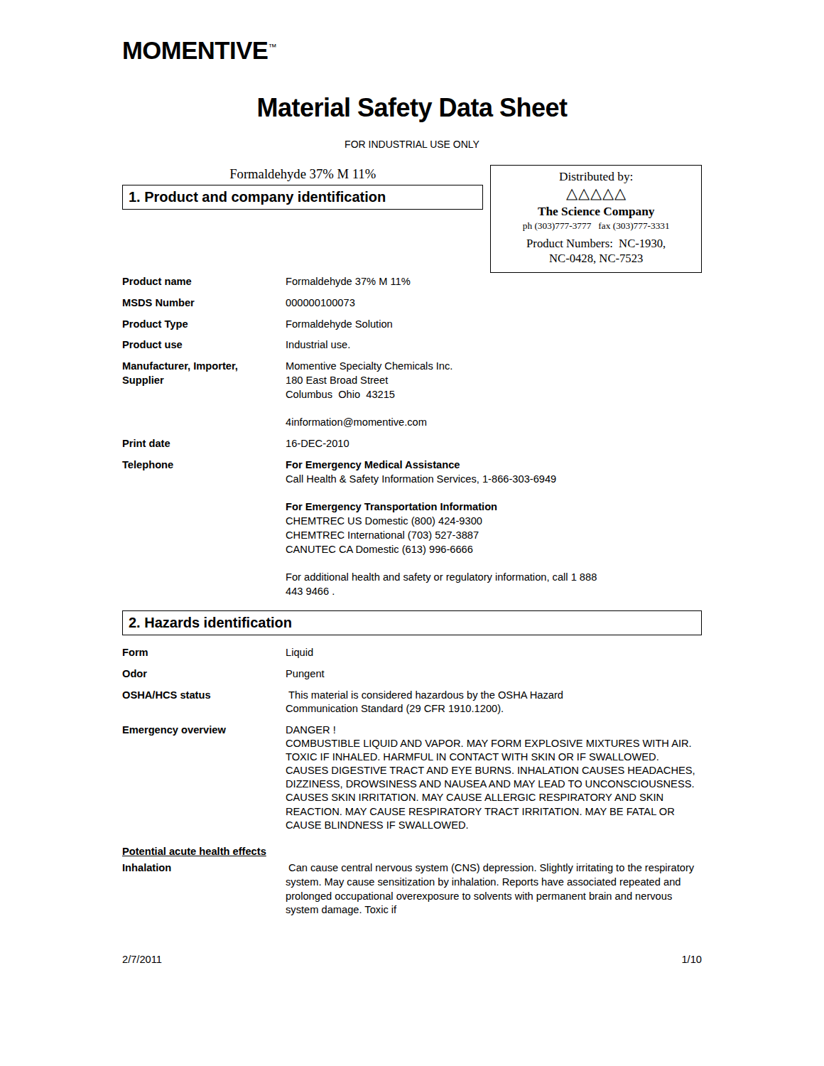MOMENTIVE™
Material Safety Data Sheet
FOR INDUSTRIAL USE ONLY
Formaldehyde 37% M 11%
1. Product and company identification
Distributed by:
△△△△△
The Science Company
ph (303)777-3777 fax (303)777-3331
Product Numbers: NC-1930,
NC-0428, NC-7523
| Product name | Formaldehyde 37% M 11% |
| MSDS Number | 000000100073 |
| Product Type | Formaldehyde Solution |
| Product use | Industrial use. |
| Manufacturer, Importer, Supplier | Momentive Specialty Chemicals Inc. 180 East Broad Street Columbus Ohio 43215 4information@momentive.com |
| Print date | 16-DEC-2010 |
| Telephone | For Emergency Medical Assistance Call Health & Safety Information Services, 1-866-303-6949 For Emergency Transportation Information CHEMTREC US Domestic (800) 424-9300 CHEMTREC International (703) 527-3887 CANUTEC CA Domestic (613) 996-6666 For additional health and safety or regulatory information, call 1 888 443 9466 . |
2. Hazards identification
| Form | Liquid |
| Odor | Pungent |
| OSHA/HCS status | This material is considered hazardous by the OSHA Hazard Communication Standard (29 CFR 1910.1200). |
| Emergency overview | DANGER ! COMBUSTIBLE LIQUID AND VAPOR. MAY FORM EXPLOSIVE MIXTURES WITH AIR. TOXIC IF INHALED. HARMFUL IN CONTACT WITH SKIN OR IF SWALLOWED. CAUSES DIGESTIVE TRACT AND EYE BURNS. INHALATION CAUSES HEADACHES, DIZZINESS, DROWSINESS AND NAUSEA AND MAY LEAD TO UNCONSCIOUSNESS. CAUSES SKIN IRRITATION. MAY CAUSE ALLERGIC RESPIRATORY AND SKIN REACTION. MAY CAUSE RESPIRATORY TRACT IRRITATION. MAY BE FATAL OR CAUSE BLINDNESS IF SWALLOWED. |
Potential acute health effects
| Inhalation | Can cause central nervous system (CNS) depression. Slightly irritating to the respiratory system. May cause sensitization by inhalation. Reports have associated repeated and prolonged occupational overexposure to solvents with permanent brain and nervous system damage. Toxic if |
2/7/2011
1/10